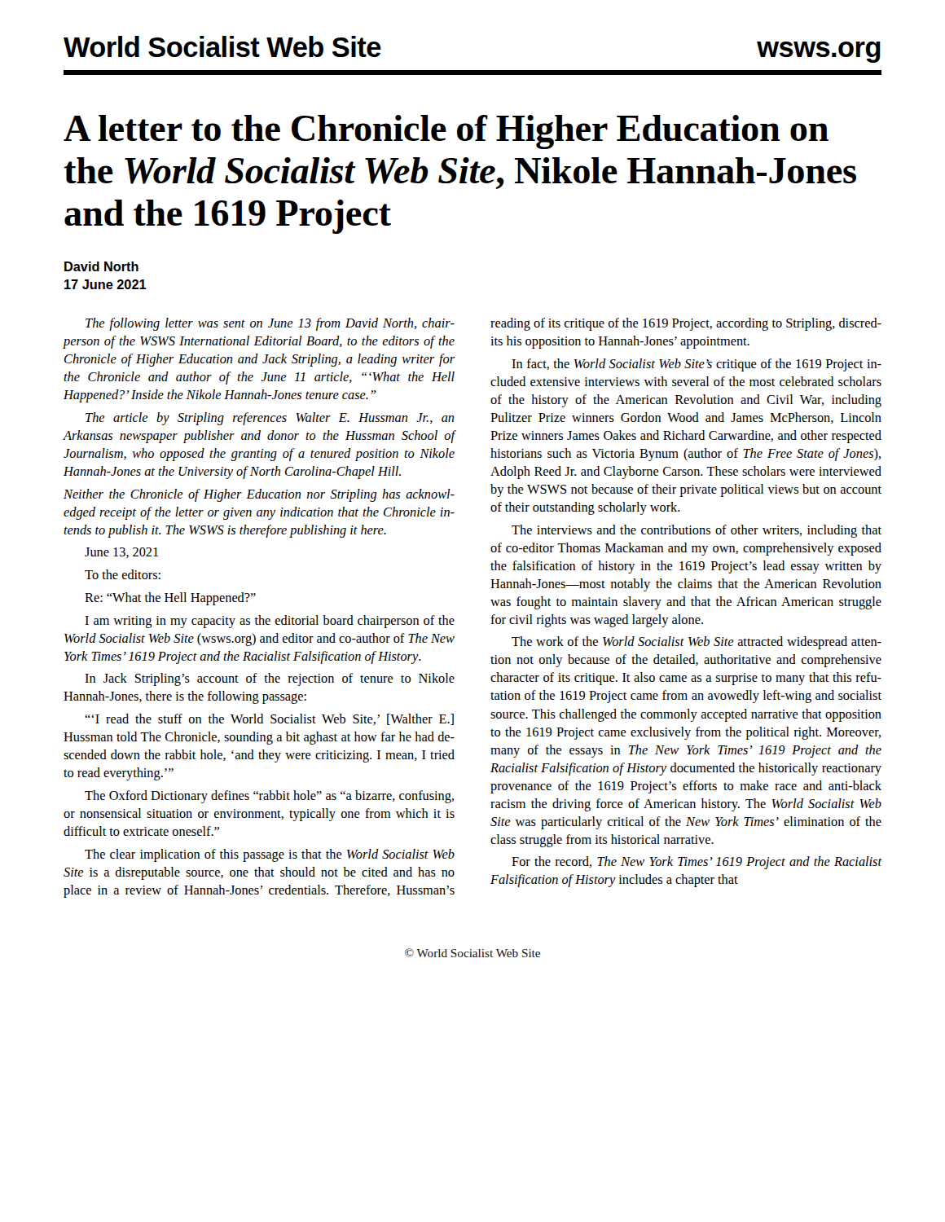World Socialist Web Site
wsws.org
A letter to the Chronicle of Higher Education on the World Socialist Web Site, Nikole Hannah-Jones and the 1619 Project
David North 17 June 2021
The following letter was sent on June 13 from David North, chairperson of the WSWS International Editorial Board, to the editors of the Chronicle of Higher Education and Jack Stripling, a leading writer for the Chronicle and author of the June 11 article, “‘What the Hell Happened?’ Inside the Nikole Hannah-Jones tenure case.”
The article by Stripling references Walter E. Hussman Jr., an Arkansas newspaper publisher and donor to the Hussman School of Journalism, who opposed the granting of a tenured position to Nikole Hannah-Jones at the University of North Carolina-Chapel Hill.
Neither the Chronicle of Higher Education nor Stripling has acknowledged receipt of the letter or given any indication that the Chronicle intends to publish it. The WSWS is therefore publishing it here.
June 13, 2021
To the editors:
Re: “What the Hell Happened?”
I am writing in my capacity as the editorial board chairperson of the World Socialist Web Site (wsws.org) and editor and co-author of The New York Times’ 1619 Project and the Racialist Falsification of History.
In Jack Stripling’s account of the rejection of tenure to Nikole Hannah-Jones, there is the following passage:
“‘I read the stuff on the World Socialist Web Site,’ [Walther E.] Hussman told The Chronicle, sounding a bit aghast at how far he had descended down the rabbit hole, ‘and they were criticizing. I mean, I tried to read everything.’”
The Oxford Dictionary defines “rabbit hole” as “a bizarre, confusing, or nonsensical situation or environment, typically one from which it is difficult to extricate oneself.”
The clear implication of this passage is that the World Socialist Web Site is a disreputable source, one that should not be cited and has no place in a review of Hannah-Jones’ credentials. Therefore, Hussman’s reading of its critique of the 1619 Project, according to Stripling, discredits his opposition to Hannah-Jones’ appointment.
In fact, the World Socialist Web Site’s critique of the 1619 Project included extensive interviews with several of the most celebrated scholars of the history of the American Revolution and Civil War, including Pulitzer Prize winners Gordon Wood and James McPherson, Lincoln Prize winners James Oakes and Richard Carwardine, and other respected historians such as Victoria Bynum (author of The Free State of Jones), Adolph Reed Jr. and Clayborne Carson. These scholars were interviewed by the WSWS not because of their private political views but on account of their outstanding scholarly work.
The interviews and the contributions of other writers, including that of co-editor Thomas Mackaman and my own, comprehensively exposed the falsification of history in the 1619 Project’s lead essay written by Hannah-Jones—most notably the claims that the American Revolution was fought to maintain slavery and that the African American struggle for civil rights was waged largely alone.
The work of the World Socialist Web Site attracted widespread attention not only because of the detailed, authoritative and comprehensive character of its critique. It also came as a surprise to many that this refutation of the 1619 Project came from an avowedly left-wing and socialist source. This challenged the commonly accepted narrative that opposition to the 1619 Project came exclusively from the political right. Moreover, many of the essays in The New York Times’ 1619 Project and the Racialist Falsification of History documented the historically reactionary provenance of the 1619 Project’s efforts to make race and anti-black racism the driving force of American history. The World Socialist Web Site was particularly critical of the New York Times’ elimination of the class struggle from its historical narrative.
For the record, The New York Times’ 1619 Project and the Racialist Falsification of History includes a chapter that
© World Socialist Web Site